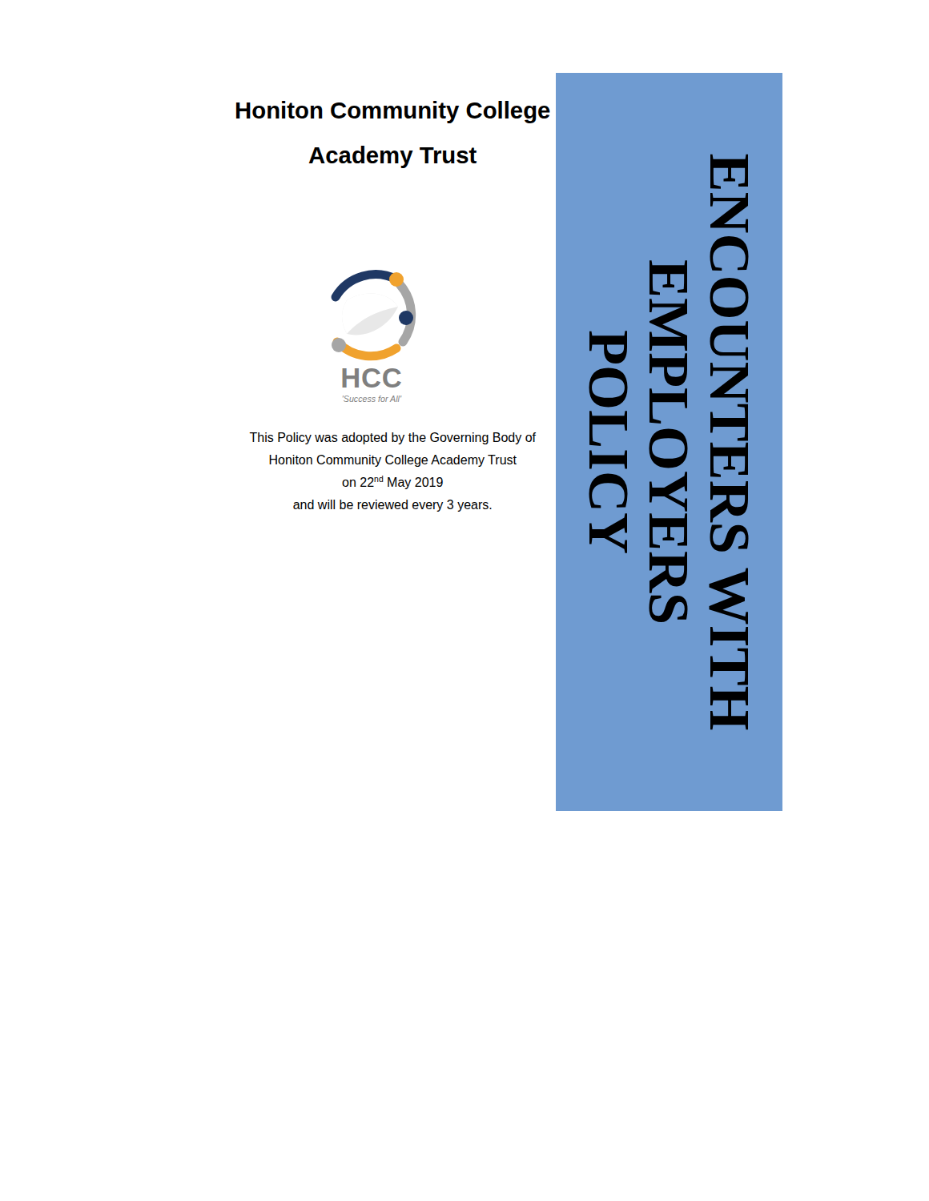ENCOUNTERS WITH
EMPLOYERS
POLICY
Honiton Community College
Academy Trust
HCC
'Success for All'
This Policy was adopted by the Governing Body of
Honiton Community College Academy Trust
on 22nd May 2019
and will be reviewed every 3 years.